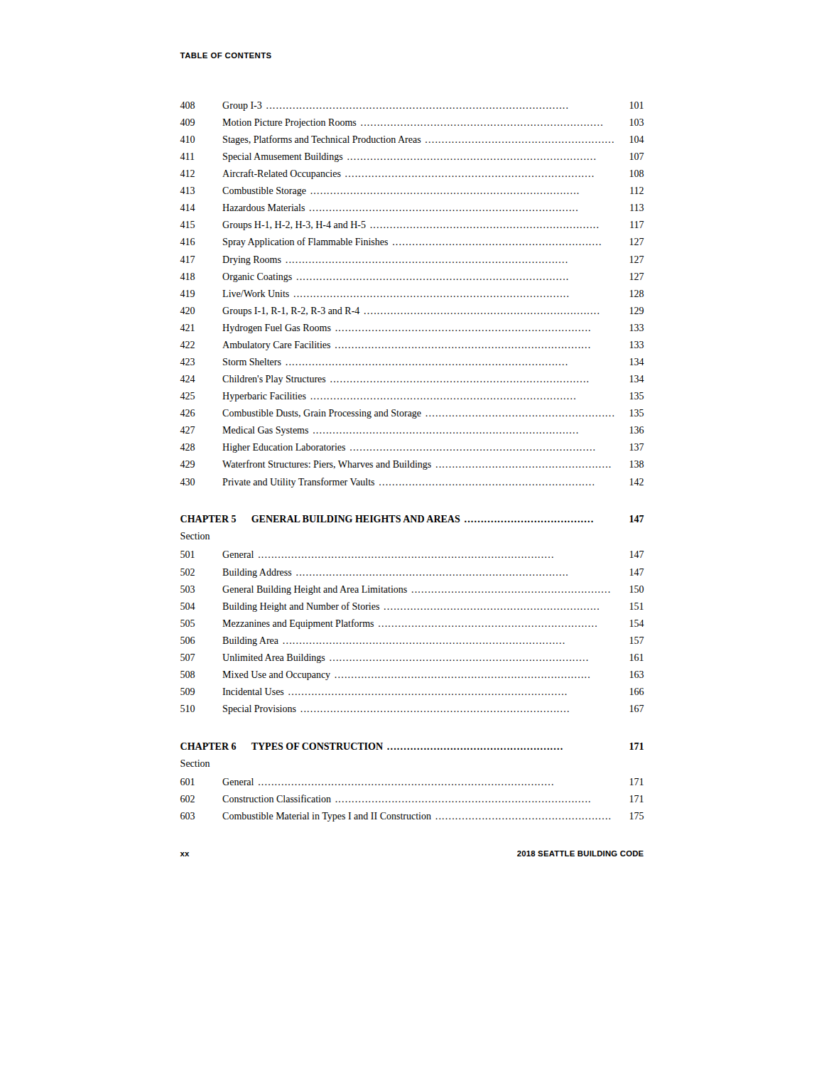TABLE OF CONTENTS
408 Group I-3........................................................................................... 101
409 Motion Picture Projection Rooms......................................................................... 103
410 Stages, Platforms and Technical Production Areas......................................................... 104
411 Special Amusement Buildings........................................................................... 107
412 Aircraft-Related Occupancies........................................................................... 108
413 Combustible Storage................................................................................. 112
414 Hazardous Materials................................................................................. 113
415 Groups H-1, H-2, H-3, H-4 and H-5..................................................................... 117
416 Spray Application of Flammable Finishes............................................................... 127
417 Drying Rooms..................................................................................... 127
418 Organic Coatings.................................................................................. 127
419 Live/Work Units................................................................................... 128
420 Groups I-1, R-1, R-2, R-3 and R-4....................................................................... 129
421 Hydrogen Fuel Gas Rooms............................................................................. 133
422 Ambulatory Care Facilities............................................................................. 133
423 Storm Shelters..................................................................................... 134
424 Children's Play Structures.............................................................................. 134
425 Hyperbaric Facilities................................................................................ 135
426 Combustible Dusts, Grain Processing and Storage......................................................... 135
427 Medical Gas Systems................................................................................ 136
428 Higher Education Laboratories.......................................................................... 137
429 Waterfront Structures: Piers, Wharves and Buildings..................................................... 138
430 Private and Utility Transformer Vaults................................................................. 142
CHAPTER 5 GENERAL BUILDING HEIGHTS AND AREAS....................................... 147
Section
501 General......................................................................................... 147
502 Building Address.................................................................................. 147
503 General Building Height and Area Limitations............................................................ 150
504 Building Height and Number of Stories................................................................. 151
505 Mezzanines and Equipment Platforms.................................................................. 154
506 Building Area..................................................................................... 157
507 Unlimited Area Buildings.............................................................................. 161
508 Mixed Use and Occupancy............................................................................. 163
509 Incidental Uses.................................................................................... 166
510 Special Provisions................................................................................. 167
CHAPTER 6 TYPES OF CONSTRUCTION..................................................... 171
Section
601 General......................................................................................... 171
602 Construction Classification............................................................................. 171
603 Combustible Material in Types I and II Construction..................................................... 175
xx 2018 SEATTLE BUILDING CODE